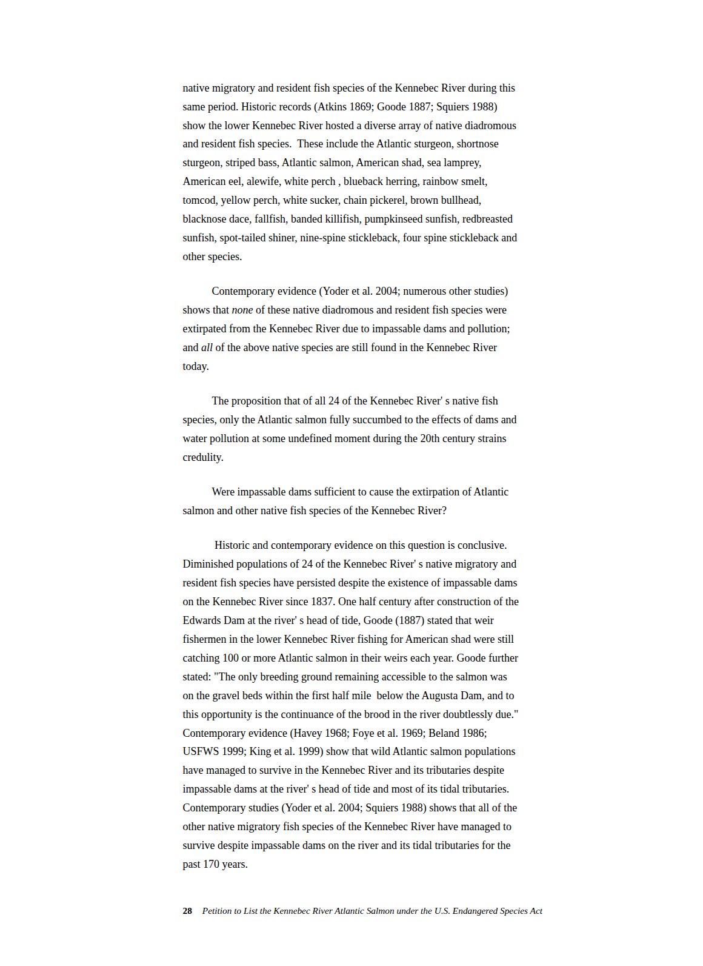native migratory and resident fish species of the Kennebec River during this same period. Historic records (Atkins 1869; Goode 1887; Squiers 1988) show the lower Kennebec River hosted a diverse array of native diadromous and resident fish species. These include the Atlantic sturgeon, shortnose sturgeon, striped bass, Atlantic salmon, American shad, sea lamprey, American eel, alewife, white perch , blueback herring, rainbow smelt, tomcod, yellow perch, white sucker, chain pickerel, brown bullhead, blacknose dace, fallfish, banded killifish, pumpkinseed sunfish, redbreasted sunfish, spot-tailed shiner, nine-spine stickleback, four spine stickleback and other species.
Contemporary evidence (Yoder et al. 2004; numerous other studies) shows that none of these native diadromous and resident fish species were extirpated from the Kennebec River due to impassable dams and pollution; and all of the above native species are still found in the Kennebec River today.
The proposition that of all 24 of the Kennebec River' s native fish species, only the Atlantic salmon fully succumbed to the effects of dams and water pollution at some undefined moment during the 20th century strains credulity.
Were impassable dams sufficient to cause the extirpation of Atlantic salmon and other native fish species of the Kennebec River?
Historic and contemporary evidence on this question is conclusive. Diminished populations of 24 of the Kennebec River' s native migratory and resident fish species have persisted despite the existence of impassable dams on the Kennebec River since 1837. One half century after construction of the Edwards Dam at the river' s head of tide, Goode (1887) stated that weir fishermen in the lower Kennebec River fishing for American shad were still catching 100 or more Atlantic salmon in their weirs each year. Goode further stated: "The only breeding ground remaining accessible to the salmon was on the gravel beds within the first half mile below the Augusta Dam, and to this opportunity is the continuance of the brood in the river doubtlessly due." Contemporary evidence (Havey 1968; Foye et al. 1969; Beland 1986; USFWS 1999; King et al. 1999) show that wild Atlantic salmon populations have managed to survive in the Kennebec River and its tributaries despite impassable dams at the river' s head of tide and most of its tidal tributaries. Contemporary studies (Yoder et al. 2004; Squiers 1988) shows that all of the other native migratory fish species of the Kennebec River have managed to survive despite impassable dams on the river and its tidal tributaries for the past 170 years.
28 Petition to List the Kennebec River Atlantic Salmon under the U.S. Endangered Species Act